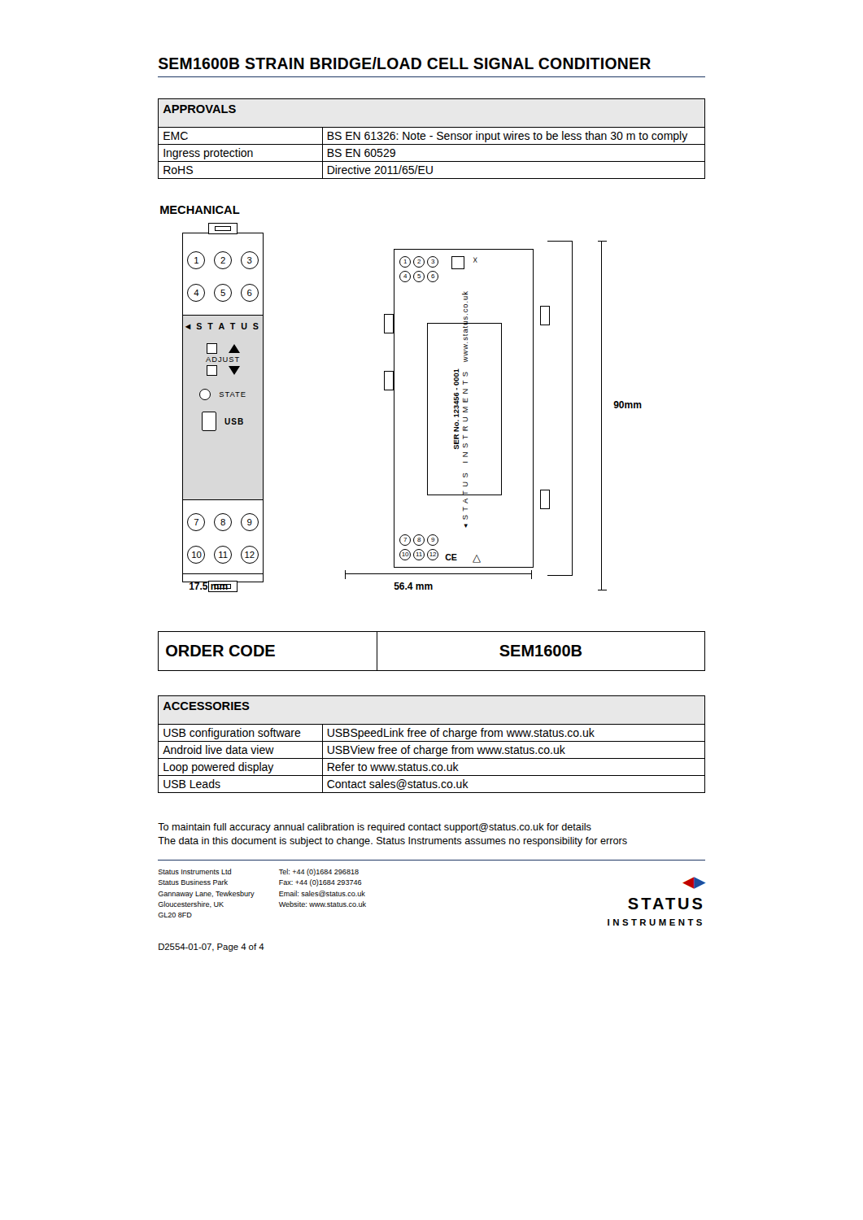SEM1600B STRAIN BRIDGE/LOAD CELL SIGNAL CONDITIONER
| APPROVALS |
| --- |
| EMC | BS EN 61326: Note - Sensor input wires to be less than 30 m to comply |
| Ingress protection | BS EN 60529 |
| RoHS | Directive 2011/65/EU |
MECHANICAL
1
2
3
4
5
6
◂ S T A T U S
ADJUST
STATE
USB
7
8
9
10
11
12
1
2
3
☓
4
5
6
◂ S T A T U S I N S T R U M E N T S www.status.co.uk
SER No. 123456 - 0001
7
8
9
10
11
12
CE
△
90mm
17.5 mm
56.4 mm
| ORDER CODE | SEM1600B |
| ACCESSORIES |
| --- |
| USB configuration software | USBSpeedLink free of charge from www.status.co.uk |
| Android live data view | USBView free of charge from www.status.co.uk |
| Loop powered display | Refer to www.status.co.uk |
| USB Leads | Contact sales@status.co.uk |
To maintain full accuracy annual calibration is required contact support@status.co.uk for details
The data in this document is subject to change. Status Instruments assumes no responsibility for errors
Status Instruments Ltd
Status Business Park
Gannaway Lane, Tewkesbury
Gloucestershire, UK
GL20 8FD
Tel: +44 (0)1684 296818
Fax: +44 (0)1684 293746
Email: sales@status.co.uk
Website: www.status.co.uk
◂▸
STATUS
INSTRUMENTS
D2554-01-07, Page 4 of 4